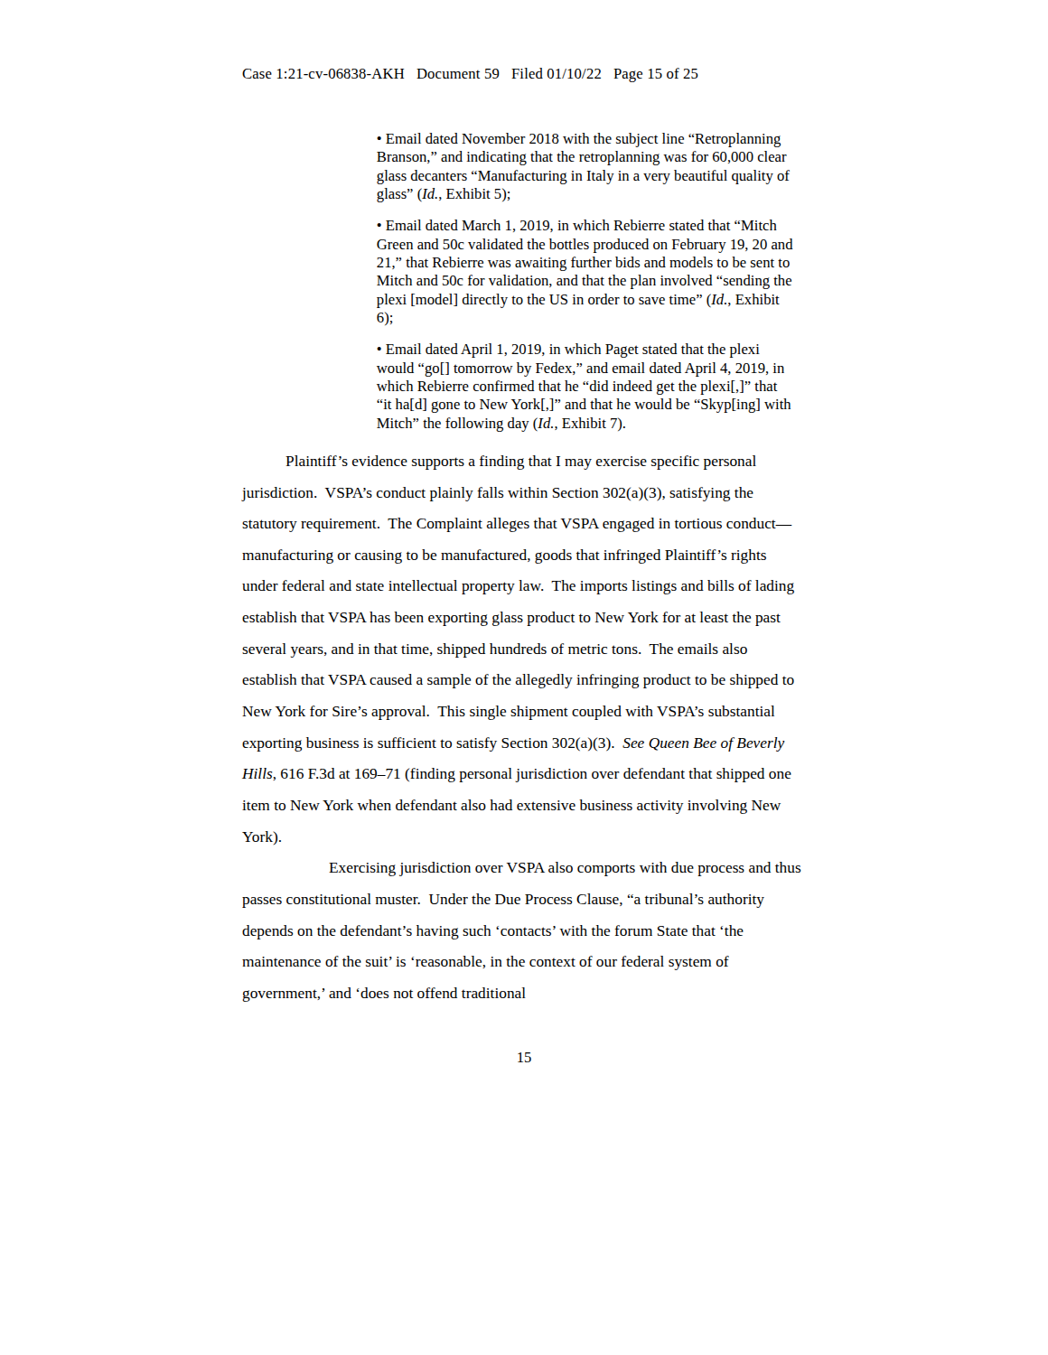Case 1:21-cv-06838-AKH Document 59 Filed 01/10/22 Page 15 of 25
• Email dated November 2018 with the subject line “Retroplanning Branson,” and indicating that the retroplanning was for 60,000 clear glass decanters “Manufacturing in Italy in a very beautiful quality of glass” (Id., Exhibit 5);
• Email dated March 1, 2019, in which Rebierre stated that “Mitch Green and 50c validated the bottles produced on February 19, 20 and 21,” that Rebierre was awaiting further bids and models to be sent to Mitch and 50c for validation, and that the plan involved “sending the plexi [model] directly to the US in order to save time” (Id., Exhibit 6);
• Email dated April 1, 2019, in which Paget stated that the plexi would “go[] tomorrow by Fedex,” and email dated April 4, 2019, in which Rebierre confirmed that he “did indeed get the plexi[,]” that “it ha[d] gone to New York[,]” and that he would be “Skyp[ing] with Mitch” the following day (Id., Exhibit 7).
Plaintiff’s evidence supports a finding that I may exercise specific personal jurisdiction. VSPA’s conduct plainly falls within Section 302(a)(3), satisfying the statutory requirement. The Complaint alleges that VSPA engaged in tortious conduct—manufacturing or causing to be manufactured, goods that infringed Plaintiff’s rights under federal and state intellectual property law. The imports listings and bills of lading establish that VSPA has been exporting glass product to New York for at least the past several years, and in that time, shipped hundreds of metric tons. The emails also establish that VSPA caused a sample of the allegedly infringing product to be shipped to New York for Sire’s approval. This single shipment coupled with VSPA’s substantial exporting business is sufficient to satisfy Section 302(a)(3). See Queen Bee of Beverly Hills, 616 F.3d at 169–71 (finding personal jurisdiction over defendant that shipped one item to New York when defendant also had extensive business activity involving New York).
Exercising jurisdiction over VSPA also comports with due process and thus passes constitutional muster. Under the Due Process Clause, “a tribunal’s authority depends on the defendant’s having such ‘contacts’ with the forum State that ‘the maintenance of the suit’ is ‘reasonable, in the context of our federal system of government,’ and ‘does not offend traditional
15